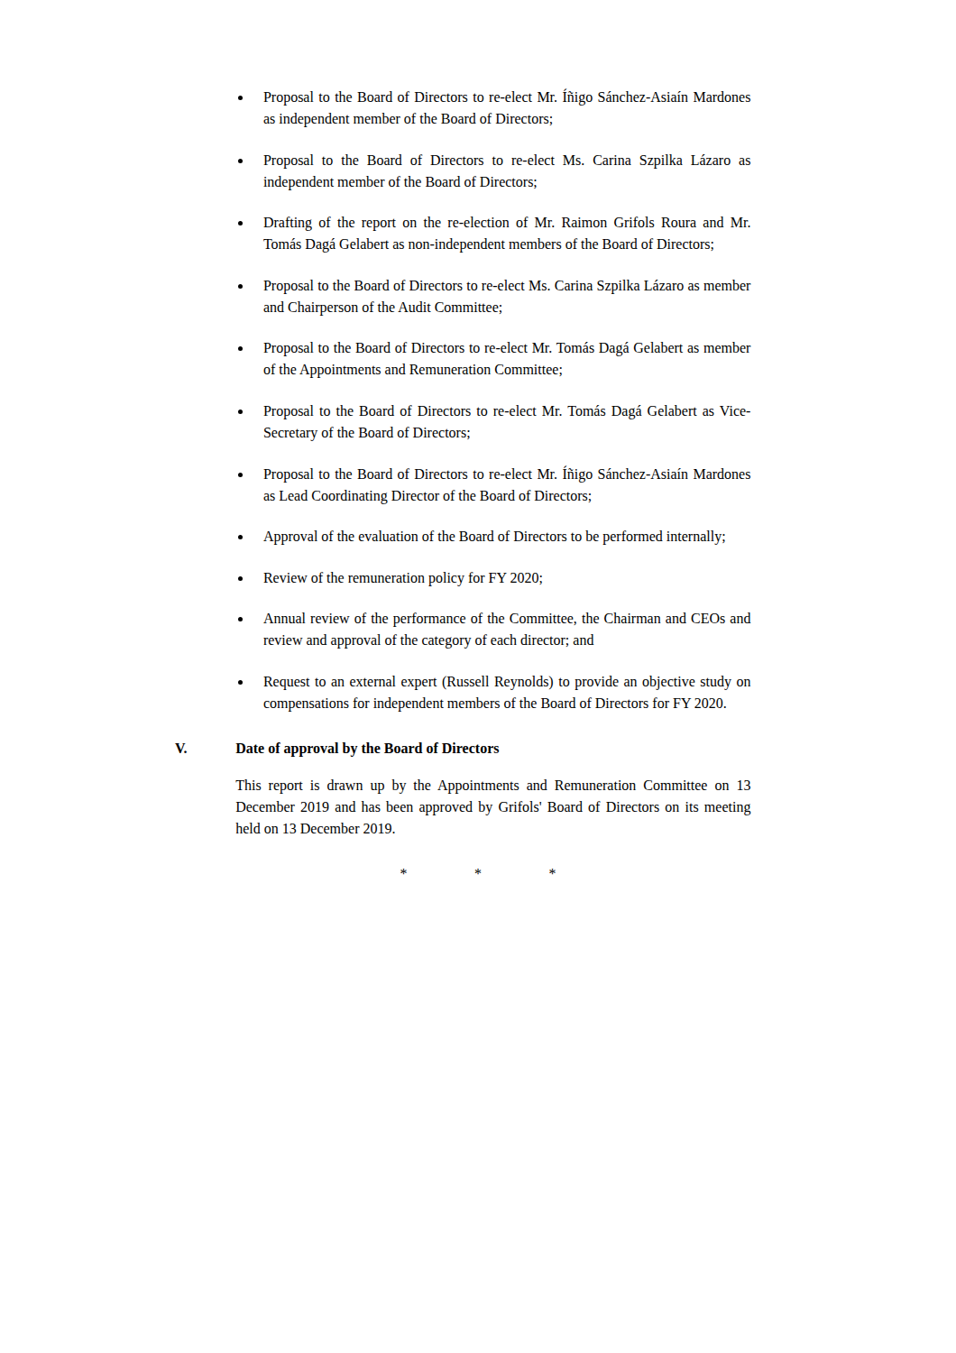Proposal to the Board of Directors to re-elect Mr. Íñigo Sánchez-Asiaín Mardones as independent member of the Board of Directors;
Proposal to the Board of Directors to re-elect Ms. Carina Szpilka Lázaro as independent member of the Board of Directors;
Drafting of the report on the re-election of Mr. Raimon Grifols Roura and Mr. Tomás Dagá Gelabert as non-independent members of the Board of Directors;
Proposal to the Board of Directors to re-elect Ms. Carina Szpilka Lázaro as member and Chairperson of the Audit Committee;
Proposal to the Board of Directors to re-elect Mr. Tomás Dagá Gelabert as member of the Appointments and Remuneration Committee;
Proposal to the Board of Directors to re-elect Mr. Tomás Dagá Gelabert as Vice-Secretary of the Board of Directors;
Proposal to the Board of Directors to re-elect Mr. Íñigo Sánchez-Asiaín Mardones as Lead Coordinating Director of the Board of Directors;
Approval of the evaluation of the Board of Directors to be performed internally;
Review of the remuneration policy for FY 2020;
Annual review of the performance of the Committee, the Chairman and CEOs and review and approval of the category of each director; and
Request to an external expert (Russell Reynolds) to provide an objective study on compensations for independent members of the Board of Directors for FY 2020.
V. Date of approval by the Board of Directors
This report is drawn up by the Appointments and Remuneration Committee on 13 December 2019 and has been approved by Grifols' Board of Directors on its meeting held on 13 December 2019.
* * *